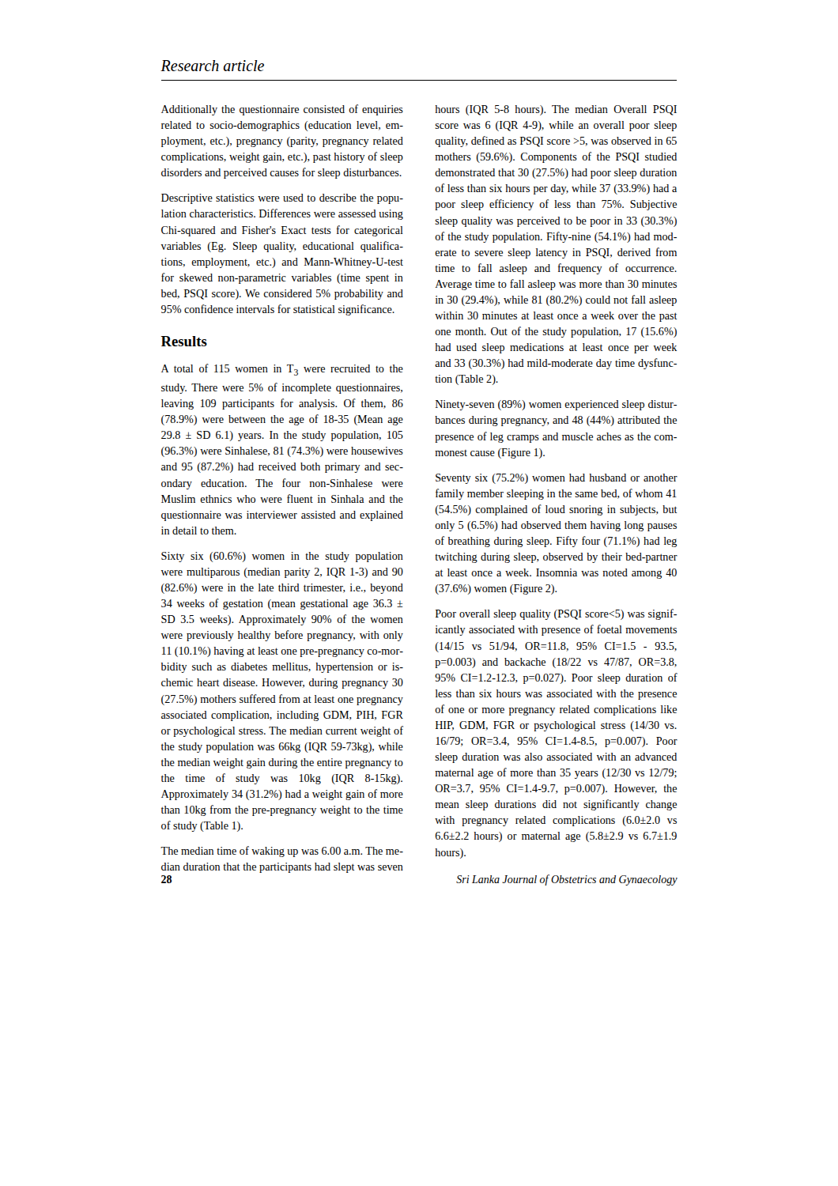Research article
Additionally the questionnaire consisted of enquiries related to socio-demographics (education level, employment, etc.), pregnancy (parity, pregnancy related complications, weight gain, etc.), past history of sleep disorders and perceived causes for sleep disturbances.
Descriptive statistics were used to describe the population characteristics. Differences were assessed using Chi-squared and Fisher's Exact tests for categorical variables (Eg. Sleep quality, educational qualifications, employment, etc.) and Mann-Whitney-U-test for skewed non-parametric variables (time spent in bed, PSQI score). We considered 5% probability and 95% confidence intervals for statistical significance.
Results
A total of 115 women in T3 were recruited to the study. There were 5% of incomplete questionnaires, leaving 109 participants for analysis. Of them, 86 (78.9%) were between the age of 18-35 (Mean age 29.8 ± SD 6.1) years. In the study population, 105 (96.3%) were Sinhalese, 81 (74.3%) were housewives and 95 (87.2%) had received both primary and secondary education. The four non-Sinhalese were Muslim ethnics who were fluent in Sinhala and the questionnaire was interviewer assisted and explained in detail to them.
Sixty six (60.6%) women in the study population were multiparous (median parity 2, IQR 1-3) and 90 (82.6%) were in the late third trimester, i.e., beyond 34 weeks of gestation (mean gestational age 36.3 ± SD 3.5 weeks). Approximately 90% of the women were previously healthy before pregnancy, with only 11 (10.1%) having at least one pre-pregnancy co-morbidity such as diabetes mellitus, hypertension or ischemic heart disease. However, during pregnancy 30 (27.5%) mothers suffered from at least one pregnancy associated complication, including GDM, PIH, FGR or psychological stress. The median current weight of the study population was 66kg (IQR 59-73kg), while the median weight gain during the entire pregnancy to the time of study was 10kg (IQR 8-15kg). Approximately 34 (31.2%) had a weight gain of more than 10kg from the pre-pregnancy weight to the time of study (Table 1).
The median time of waking up was 6.00 a.m. The median duration that the participants had slept was seven hours (IQR 5-8 hours). The median Overall PSQI score was 6 (IQR 4-9), while an overall poor sleep quality, defined as PSQI score >5, was observed in 65 mothers (59.6%). Components of the PSQI studied demonstrated that 30 (27.5%) had poor sleep duration of less than six hours per day, while 37 (33.9%) had a poor sleep efficiency of less than 75%. Subjective sleep quality was perceived to be poor in 33 (30.3%) of the study population. Fifty-nine (54.1%) had moderate to severe sleep latency in PSQI, derived from time to fall asleep and frequency of occurrence. Average time to fall asleep was more than 30 minutes in 30 (29.4%), while 81 (80.2%) could not fall asleep within 30 minutes at least once a week over the past one month. Out of the study population, 17 (15.6%) had used sleep medications at least once per week and 33 (30.3%) had mild-moderate day time dysfunction (Table 2).
Ninety-seven (89%) women experienced sleep disturbances during pregnancy, and 48 (44%) attributed the presence of leg cramps and muscle aches as the commonest cause (Figure 1).
Seventy six (75.2%) women had husband or another family member sleeping in the same bed, of whom 41 (54.5%) complained of loud snoring in subjects, but only 5 (6.5%) had observed them having long pauses of breathing during sleep. Fifty four (71.1%) had leg twitching during sleep, observed by their bed-partner at least once a week. Insomnia was noted among 40 (37.6%) women (Figure 2).
Poor overall sleep quality (PSQI score<5) was significantly associated with presence of foetal movements (14/15 vs 51/94, OR=11.8, 95% CI=1.5 - 93.5, p=0.003) and backache (18/22 vs 47/87, OR=3.8, 95% CI=1.2-12.3, p=0.027). Poor sleep duration of less than six hours was associated with the presence of one or more pregnancy related complications like HIP, GDM, FGR or psychological stress (14/30 vs. 16/79; OR=3.4, 95% CI=1.4-8.5, p=0.007). Poor sleep duration was also associated with an advanced maternal age of more than 35 years (12/30 vs 12/79; OR=3.7, 95% CI=1.4-9.7, p=0.007). However, the mean sleep durations did not significantly change with pregnancy related complications (6.0±2.0 vs 6.6±2.2 hours) or maternal age (5.8±2.9 vs 6.7±1.9 hours).
28 Sri Lanka Journal of Obstetrics and Gynaecology